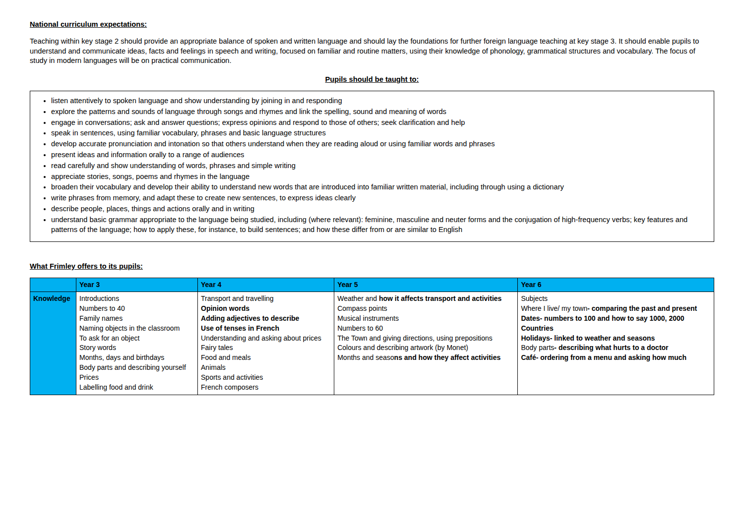National curriculum expectations:
Teaching within key stage 2 should provide an appropriate balance of spoken and written language and should lay the foundations for further foreign language teaching at key stage 3. It should enable pupils to understand and communicate ideas, facts and feelings in speech and writing, focused on familiar and routine matters, using their knowledge of phonology, grammatical structures and vocabulary. The focus of study in modern languages will be on practical communication.
Pupils should be taught to:
listen attentively to spoken language and show understanding by joining in and responding
explore the patterns and sounds of language through songs and rhymes and link the spelling, sound and meaning of words
engage in conversations; ask and answer questions; express opinions and respond to those of others; seek clarification and help
speak in sentences, using familiar vocabulary, phrases and basic language structures
develop accurate pronunciation and intonation so that others understand when they are reading aloud or using familiar words and phrases
present ideas and information orally to a range of audiences
read carefully and show understanding of words, phrases and simple writing
appreciate stories, songs, poems and rhymes in the language
broaden their vocabulary and develop their ability to understand new words that are introduced into familiar written material, including through using a dictionary
write phrases from memory, and adapt these to create new sentences, to express ideas clearly
describe people, places, things and actions orally and in writing
understand basic grammar appropriate to the language being studied, including (where relevant): feminine, masculine and neuter forms and the conjugation of high-frequency verbs; key features and patterns of the language; how to apply these, for instance, to build sentences; and how these differ from or are similar to English
What Frimley offers to its pupils:
| | Year 3 | Year 4 | Year 5 | Year 6 |
| --- | --- | --- | --- | --- |
| Knowledge | Introductions Numbers to 40 Family names Naming objects in the classroom To ask for an object Story words Months, days and birthdays Body parts and describing yourself Prices Labelling food and drink | Transport and travelling Opinion words Adding adjectives to describe Use of tenses in French Understanding and asking about prices Fairy tales Food and meals Animals Sports and activities French composers | Weather and how it affects transport and activities Compass points Musical instruments Numbers to 60 The Town and giving directions, using prepositions Colours and describing artwork (by Monet) Months and seaso ns and how they affect activities | Subjects Where I live/ my town - comparing the past and present Dates- numbers to 100 and how to say 1000, 2000 Countries Holidays- linked to weather and seasons Body parts - describing what hurts to a doctor Café- ordering from a menu and asking how much |